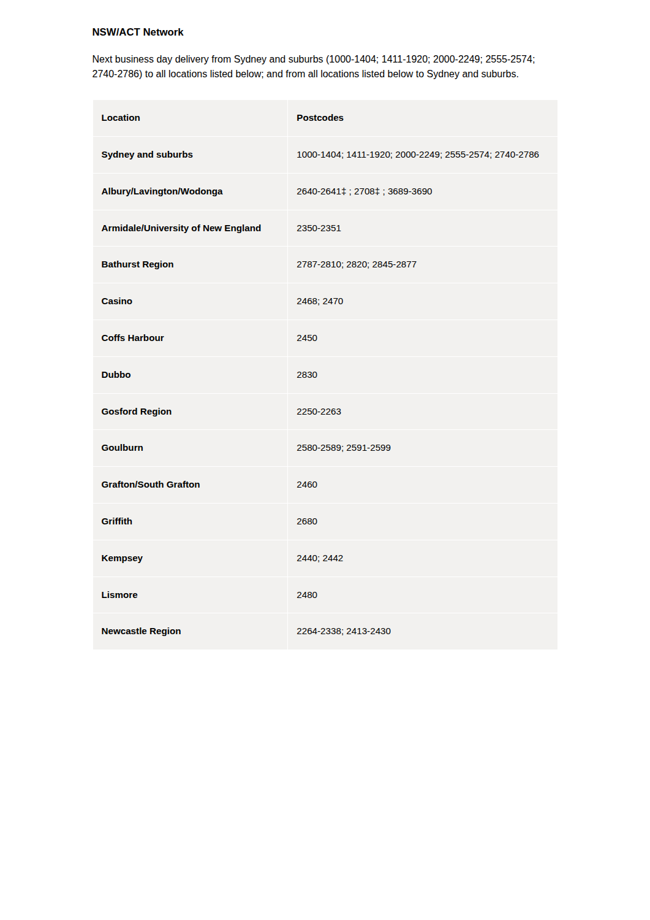NSW/ACT Network
Next business day delivery from Sydney and suburbs (1000-1404; 1411-1920; 2000-2249; 2555-2574; 2740-2786) to all locations listed below; and from all locations listed below to Sydney and suburbs.
| Location | Postcodes |
| --- | --- |
| Sydney and suburbs | 1000-1404; 1411-1920; 2000-2249; 2555-2574; 2740-2786 |
| Albury/Lavington/Wodonga | 2640-2641‡ ; 2708‡ ; 3689-3690 |
| Armidale/University of New England | 2350-2351 |
| Bathurst Region | 2787-2810; 2820; 2845-2877 |
| Casino | 2468; 2470 |
| Coffs Harbour | 2450 |
| Dubbo | 2830 |
| Gosford Region | 2250-2263 |
| Goulburn | 2580-2589; 2591-2599 |
| Grafton/South Grafton | 2460 |
| Griffith | 2680 |
| Kempsey | 2440; 2442 |
| Lismore | 2480 |
| Newcastle Region | 2264-2338; 2413-2430 |